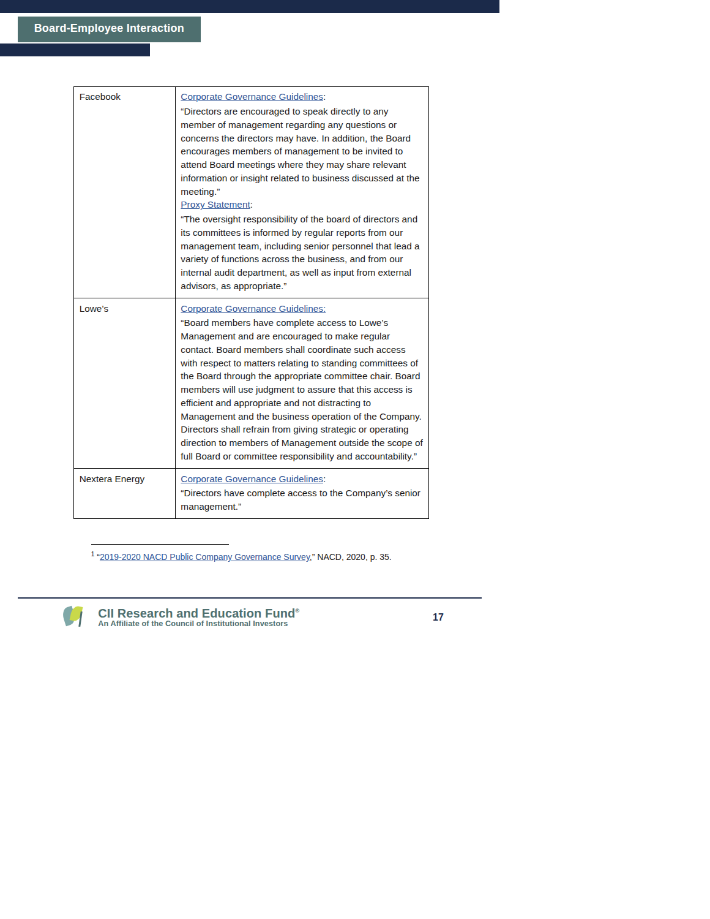Board-Employee Interaction
~
| Facebook | Corporate Governance Guidelines : “Directors are encouraged to speak directly to any member of management regarding any questions or concerns the directors may have. In addition, the Board encourages members of management to be invited to attend Board meetings where they may share relevant information or insight related to business discussed at the meeting.” Proxy Statement : “The oversight responsibility of the board of directors and its committees is informed by regular reports from our management team, including senior personnel that lead a variety of functions across the business, and from our internal audit department, as well as input from external advisors, as appropriate.” |
| Lowe’s | Corporate Governance Guidelines: “Board members have complete access to Lowe’s Management and are encouraged to make regular contact. Board members shall coordinate such access with respect to matters relating to standing committees of the Board through the appropriate committee chair. Board members will use judgment to assure that this access is efficient and appropriate and not distracting to Management and the business operation of the Company. Directors shall refrain from giving strategic or operating direction to members of Management outside the scope of full Board or committee responsibility and accountability.” |
| Nextera Energy | Corporate Governance Guidelines : “Directors have complete access to the Company’s senior management.” |
1 “2019-2020 NACD Public Company Governance Survey,” NACD, 2020, p. 35.
CII Research and Education Fund®
An Affiliate of the Council of Institutional Investors
17